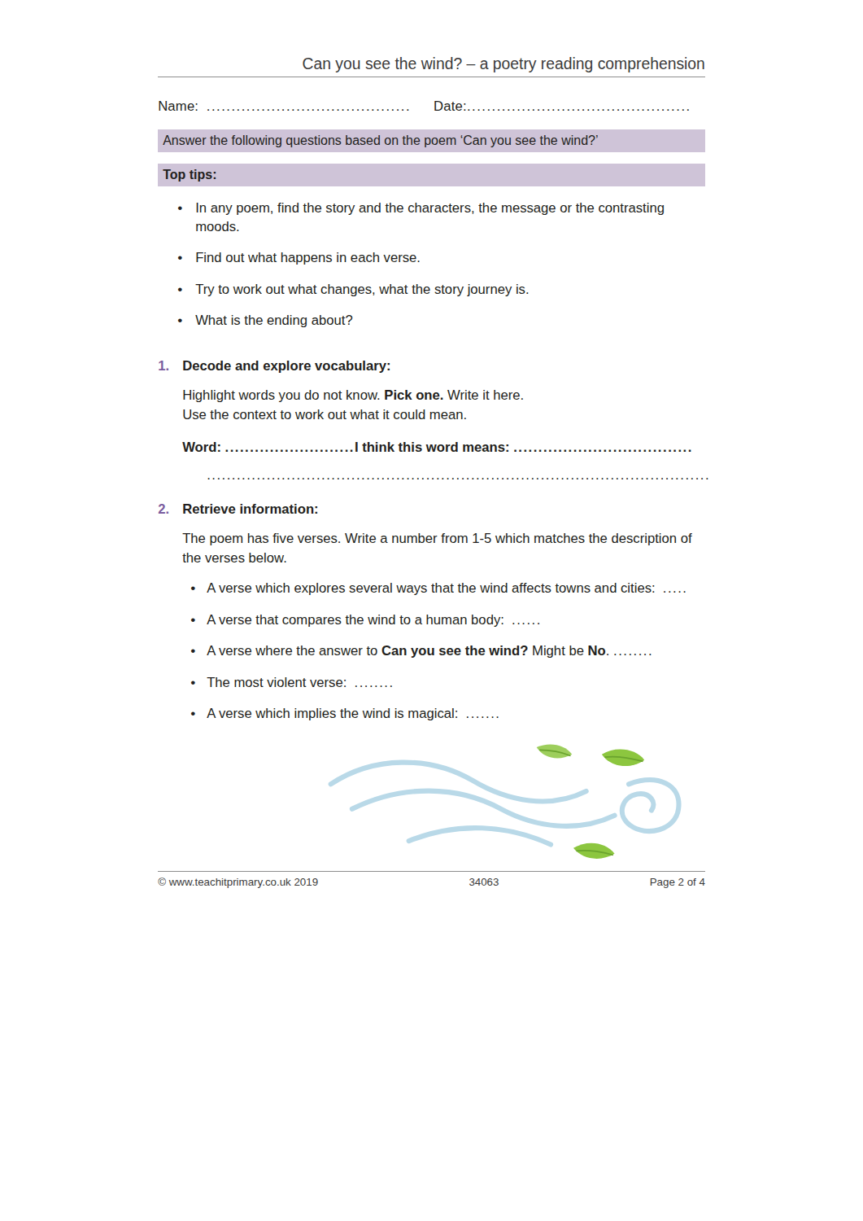Can you see the wind? – a poetry reading comprehension
Name: ......................................... Date:.............................................
Answer the following questions based on the poem ‘Can you see the wind?’
Top tips:
In any poem, find the story and the characters, the message or the contrasting moods.
Find out what happens in each verse.
Try to work out what changes, what the story journey is.
What is the ending about?
Decode and explore vocabulary:
Highlight words you do not know. Pick one. Write it here.
Use the context to work out what it could mean.
Word: .......................... I think this word means: ....................................
.....................................................................................................
Retrieve information:
The poem has five verses. Write a number from 1-5 which matches the description of the verses below.
A verse which explores several ways that the wind affects towns and cities: .....
A verse that compares the wind to a human body: ......
A verse where the answer to Can you see the wind? Might be No. ........
The most violent verse: ........
A verse which implies the wind is magical: .......
© www.teachitprimary.co.uk 2019
34063
Page 2 of 4